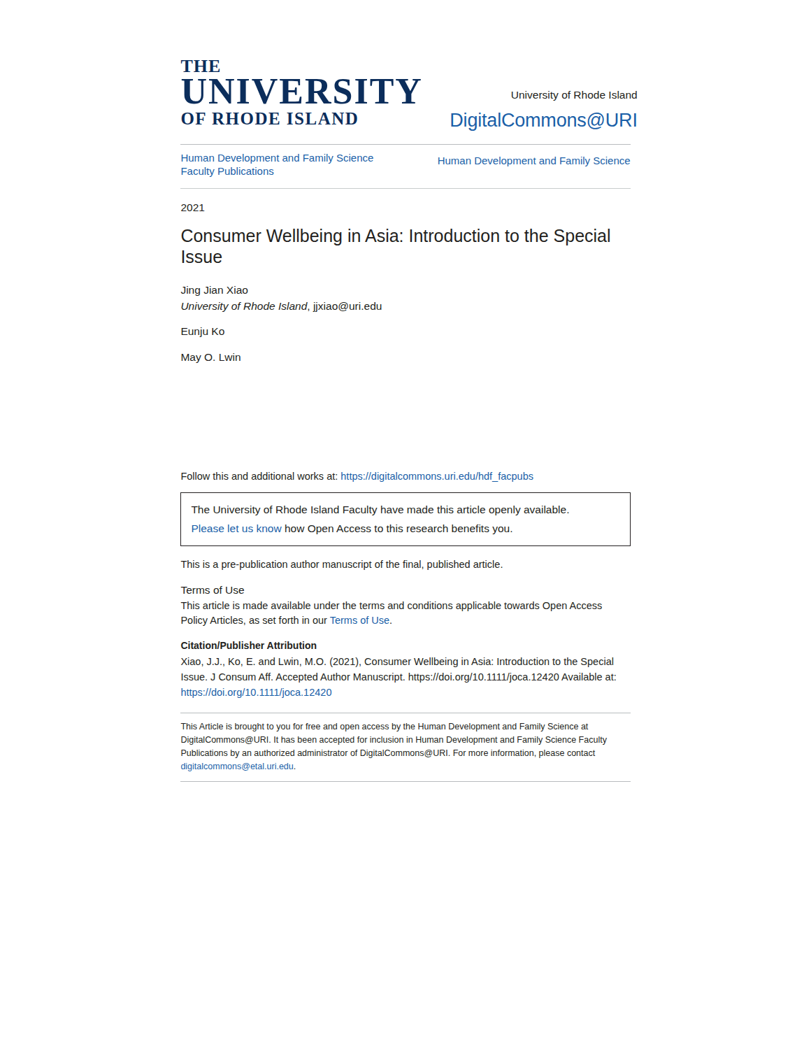THE UNIVERSITY OF RHODE ISLAND
University of Rhode Island
DigitalCommons@URI
Human Development and Family Science Faculty Publications
Human Development and Family Science
2021
Consumer Wellbeing in Asia: Introduction to the Special Issue
Jing Jian Xiao University of Rhode Island, jjxiao@uri.edu
Eunju Ko
May O. Lwin
Follow this and additional works at: https://digitalcommons.uri.edu/hdf_facpubs
The University of Rhode Island Faculty have made this article openly available.
Please let us know how Open Access to this research benefits you.
This is a pre-publication author manuscript of the final, published article.
Terms of Use
This article is made available under the terms and conditions applicable towards Open Access Policy Articles, as set forth in our Terms of Use.
Citation/Publisher Attribution
Xiao, J.J., Ko, E. and Lwin, M.O. (2021), Consumer Wellbeing in Asia: Introduction to the Special Issue. J Consum Aff. Accepted Author Manuscript. https://doi.org/10.1111/joca.12420 Available at: https://doi.org/10.1111/joca.12420
This Article is brought to you for free and open access by the Human Development and Family Science at DigitalCommons@URI. It has been accepted for inclusion in Human Development and Family Science Faculty Publications by an authorized administrator of DigitalCommons@URI. For more information, please contact digitalcommons@etal.uri.edu.